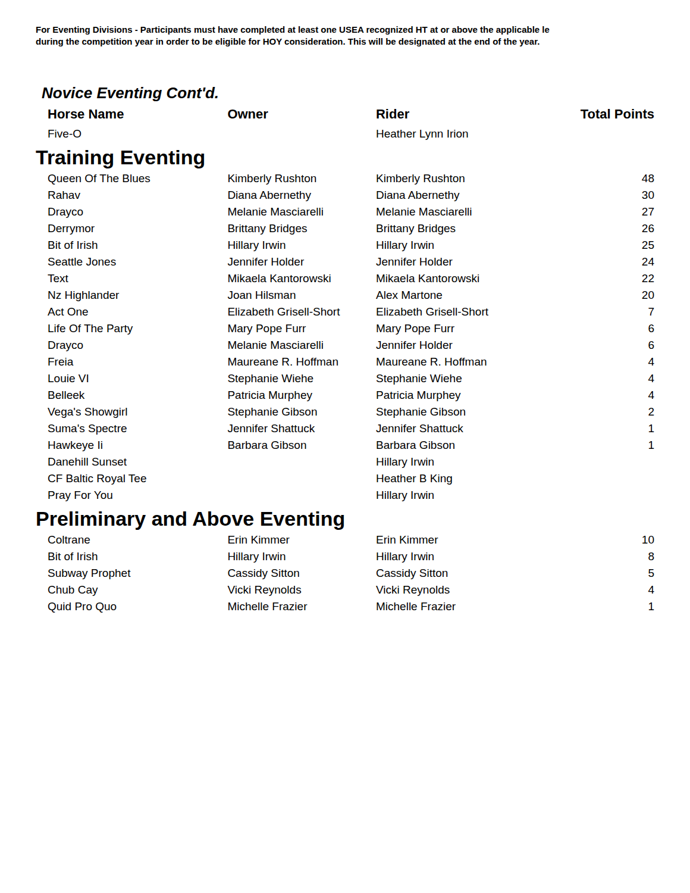For Eventing Divisions - Participants must have completed at least one USEA recognized HT at or above the applicable le
during the competition year in order to be eligible for HOY consideration. This will be designated at the end of the year.
Novice Eventing Cont'd.
| Horse Name | Owner | Rider | Total Points |
| --- | --- | --- | --- |
| Five-O | | Heather Lynn Irion | |
Training Eventing
| Queen Of The Blues | Kimberly Rushton | Kimberly Rushton | 48 |
| Rahav | Diana Abernethy | Diana Abernethy | 30 |
| Drayco | Melanie Masciarelli | Melanie Masciarelli | 27 |
| Derrymor | Brittany Bridges | Brittany Bridges | 26 |
| Bit of Irish | Hillary Irwin | Hillary Irwin | 25 |
| Seattle Jones | Jennifer Holder | Jennifer Holder | 24 |
| Text | Mikaela Kantorowski | Mikaela Kantorowski | 22 |
| Nz Highlander | Joan Hilsman | Alex Martone | 20 |
| Act One | Elizabeth Grisell-Short | Elizabeth Grisell-Short | 7 |
| Life Of The Party | Mary Pope Furr | Mary Pope Furr | 6 |
| Drayco | Melanie Masciarelli | Jennifer Holder | 6 |
| Freia | Maureane R. Hoffman | Maureane R. Hoffman | 4 |
| Louie VI | Stephanie Wiehe | Stephanie Wiehe | 4 |
| Belleek | Patricia Murphey | Patricia Murphey | 4 |
| Vega's Showgirl | Stephanie Gibson | Stephanie Gibson | 2 |
| Suma's Spectre | Jennifer Shattuck | Jennifer Shattuck | 1 |
| Hawkeye Ii | Barbara Gibson | Barbara Gibson | 1 |
| Danehill Sunset | | Hillary Irwin | |
| CF Baltic Royal Tee | | Heather B King | |
| Pray For You | | Hillary Irwin | |
Preliminary and Above Eventing
| Coltrane | Erin Kimmer | Erin Kimmer | 10 |
| Bit of Irish | Hillary Irwin | Hillary Irwin | 8 |
| Subway Prophet | Cassidy Sitton | Cassidy Sitton | 5 |
| Chub Cay | Vicki Reynolds | Vicki Reynolds | 4 |
| Quid Pro Quo | Michelle Frazier | Michelle Frazier | 1 |